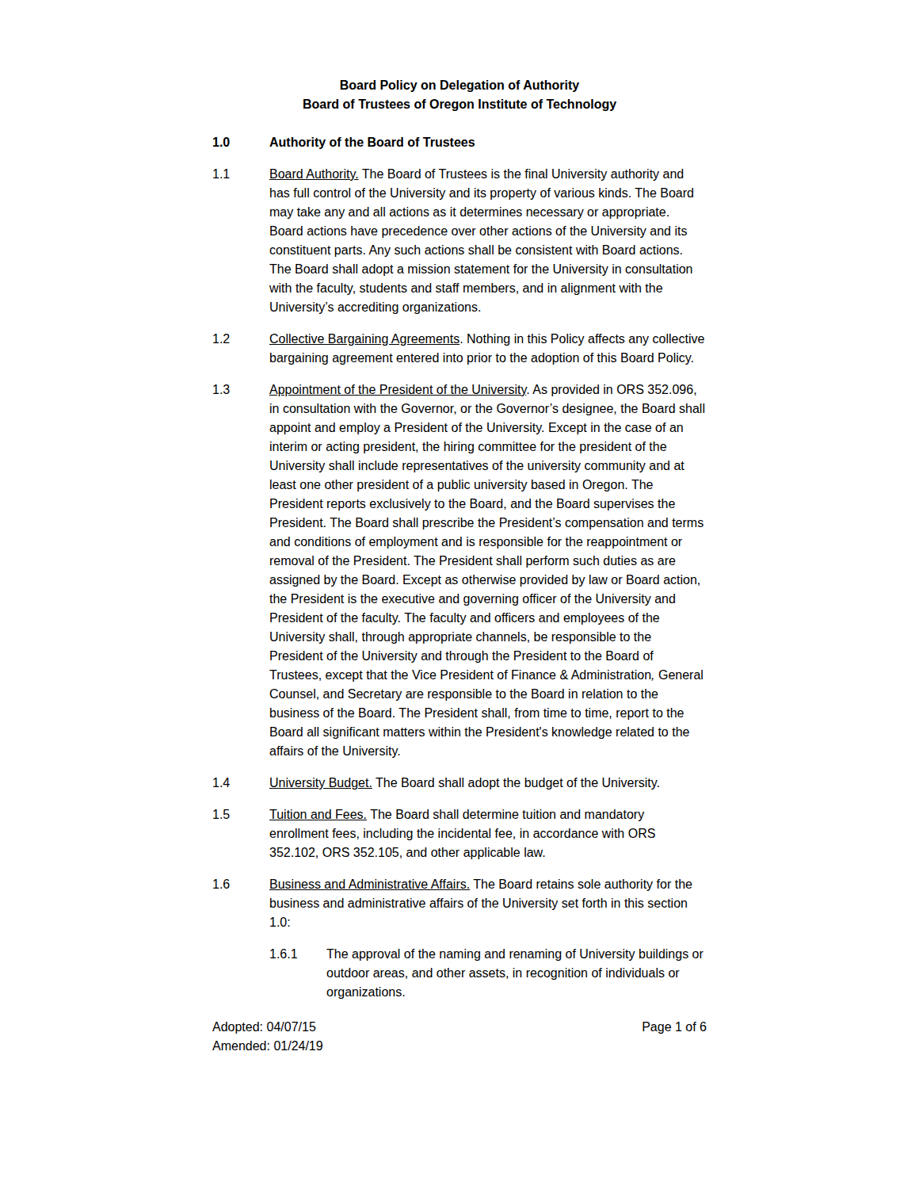Board Policy on Delegation of Authority
Board of Trustees of Oregon Institute of Technology
1.0 Authority of the Board of Trustees
1.1
Board Authority. The Board of Trustees is the final University authority and has full control of the University and its property of various kinds. The Board may take any and all actions as it determines necessary or appropriate. Board actions have precedence over other actions of the University and its constituent parts. Any such actions shall be consistent with Board actions. The Board shall adopt a mission statement for the University in consultation with the faculty, students and staff members, and in alignment with the University’s accrediting organizations.
1.2
Collective Bargaining Agreements. Nothing in this Policy affects any collective bargaining agreement entered into prior to the adoption of this Board Policy.
1.3
Appointment of the President of the University. As provided in ORS 352.096, in consultation with the Governor, or the Governor’s designee, the Board shall appoint and employ a President of the University. Except in the case of an interim or acting president, the hiring committee for the president of the University shall include representatives of the university community and at least one other president of a public university based in Oregon. The President reports exclusively to the Board, and the Board supervises the President. The Board shall prescribe the President’s compensation and terms and conditions of employment and is responsible for the reappointment or removal of the President. The President shall perform such duties as are assigned by the Board. Except as otherwise provided by law or Board action, the President is the executive and governing officer of the University and President of the faculty. The faculty and officers and employees of the University shall, through appropriate channels, be responsible to the President of the University and through the President to the Board of Trustees, except that the Vice President of Finance & Administration, General Counsel, and Secretary are responsible to the Board in relation to the business of the Board. The President shall, from time to time, report to the Board all significant matters within the President's knowledge related to the affairs of the University.
1.4
University Budget. The Board shall adopt the budget of the University.
1.5
Tuition and Fees. The Board shall determine tuition and mandatory enrollment fees, including the incidental fee, in accordance with ORS 352.102, ORS 352.105, and other applicable law.
1.6
Business and Administrative Affairs. The Board retains sole authority for the business and administrative affairs of the University set forth in this section 1.0:
1.6.1
The approval of the naming and renaming of University buildings or outdoor areas, and other assets, in recognition of individuals or organizations.
Adopted: 04/07/15
Amended: 01/24/19
Page 1 of 6